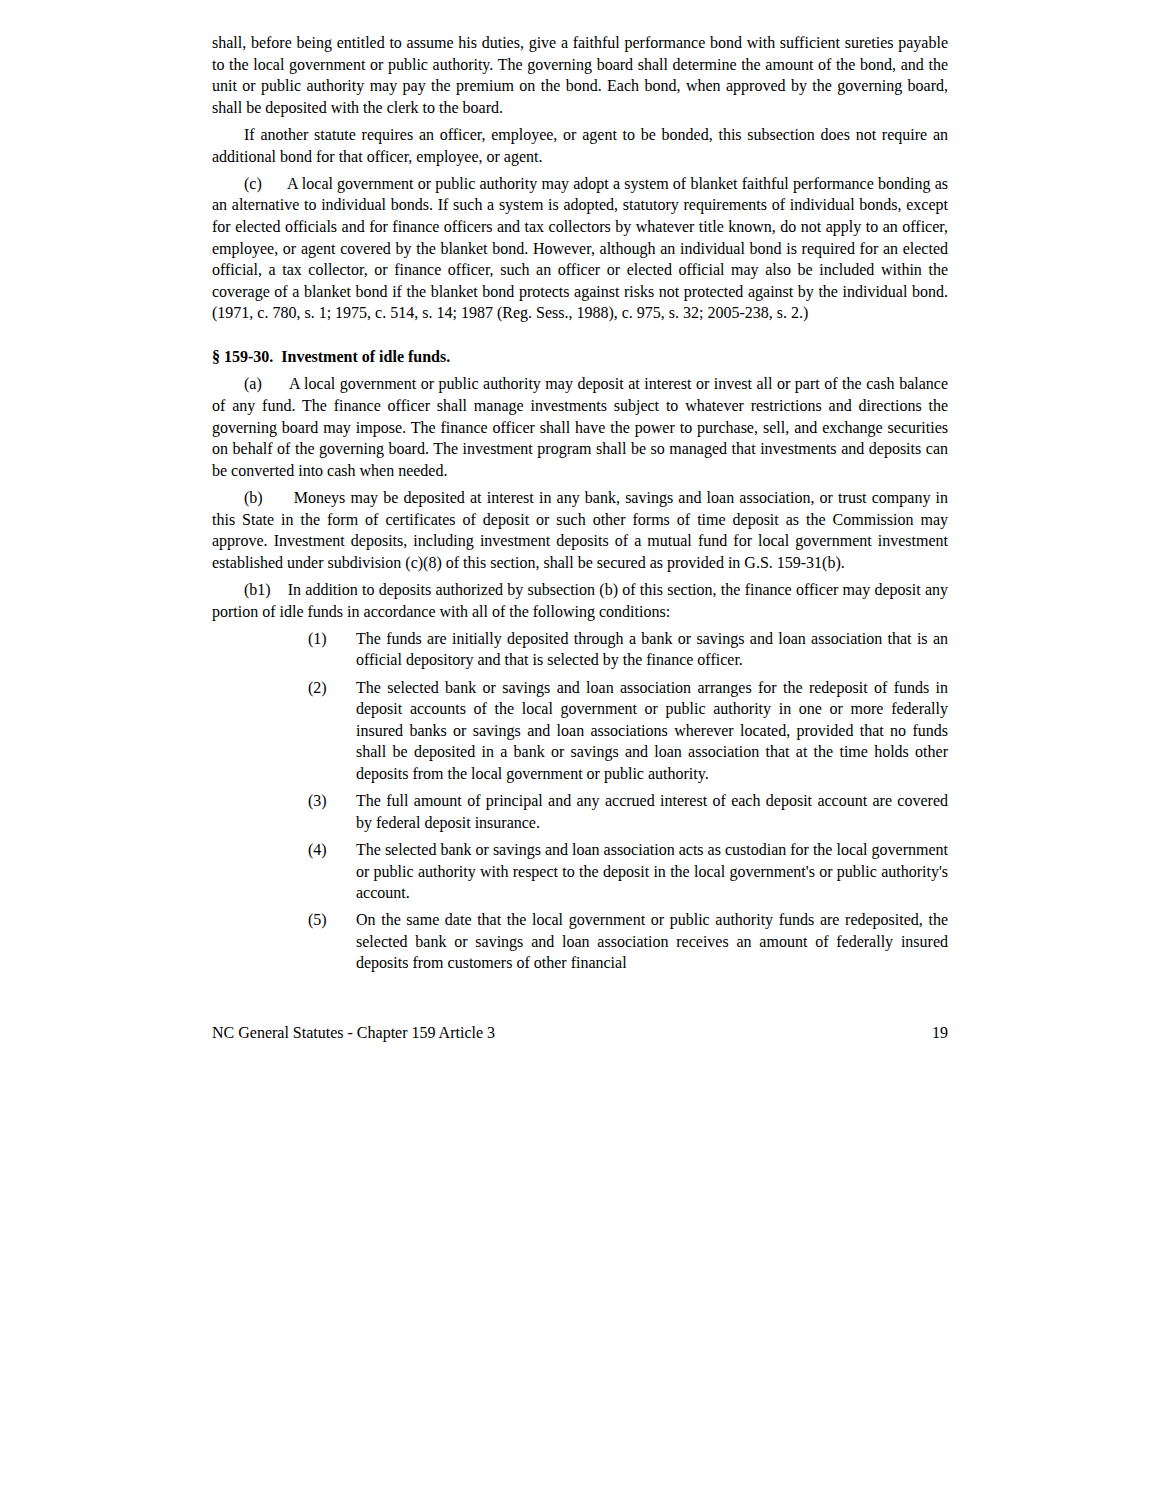shall, before being entitled to assume his duties, give a faithful performance bond with sufficient sureties payable to the local government or public authority. The governing board shall determine the amount of the bond, and the unit or public authority may pay the premium on the bond. Each bond, when approved by the governing board, shall be deposited with the clerk to the board.
If another statute requires an officer, employee, or agent to be bonded, this subsection does not require an additional bond for that officer, employee, or agent.
(c) A local government or public authority may adopt a system of blanket faithful performance bonding as an alternative to individual bonds. If such a system is adopted, statutory requirements of individual bonds, except for elected officials and for finance officers and tax collectors by whatever title known, do not apply to an officer, employee, or agent covered by the blanket bond. However, although an individual bond is required for an elected official, a tax collector, or finance officer, such an officer or elected official may also be included within the coverage of a blanket bond if the blanket bond protects against risks not protected against by the individual bond. (1971, c. 780, s. 1; 1975, c. 514, s. 14; 1987 (Reg. Sess., 1988), c. 975, s. 32; 2005-238, s. 2.)
§ 159-30. Investment of idle funds.
(a) A local government or public authority may deposit at interest or invest all or part of the cash balance of any fund. The finance officer shall manage investments subject to whatever restrictions and directions the governing board may impose. The finance officer shall have the power to purchase, sell, and exchange securities on behalf of the governing board. The investment program shall be so managed that investments and deposits can be converted into cash when needed.
(b) Moneys may be deposited at interest in any bank, savings and loan association, or trust company in this State in the form of certificates of deposit or such other forms of time deposit as the Commission may approve. Investment deposits, including investment deposits of a mutual fund for local government investment established under subdivision (c)(8) of this section, shall be secured as provided in G.S. 159-31(b).
(b1) In addition to deposits authorized by subsection (b) of this section, the finance officer may deposit any portion of idle funds in accordance with all of the following conditions:
(1) The funds are initially deposited through a bank or savings and loan association that is an official depository and that is selected by the finance officer.
(2) The selected bank or savings and loan association arranges for the redeposit of funds in deposit accounts of the local government or public authority in one or more federally insured banks or savings and loan associations wherever located, provided that no funds shall be deposited in a bank or savings and loan association that at the time holds other deposits from the local government or public authority.
(3) The full amount of principal and any accrued interest of each deposit account are covered by federal deposit insurance.
(4) The selected bank or savings and loan association acts as custodian for the local government or public authority with respect to the deposit in the local government's or public authority's account.
(5) On the same date that the local government or public authority funds are redeposited, the selected bank or savings and loan association receives an amount of federally insured deposits from customers of other financial
NC General Statutes - Chapter 159 Article 3 19